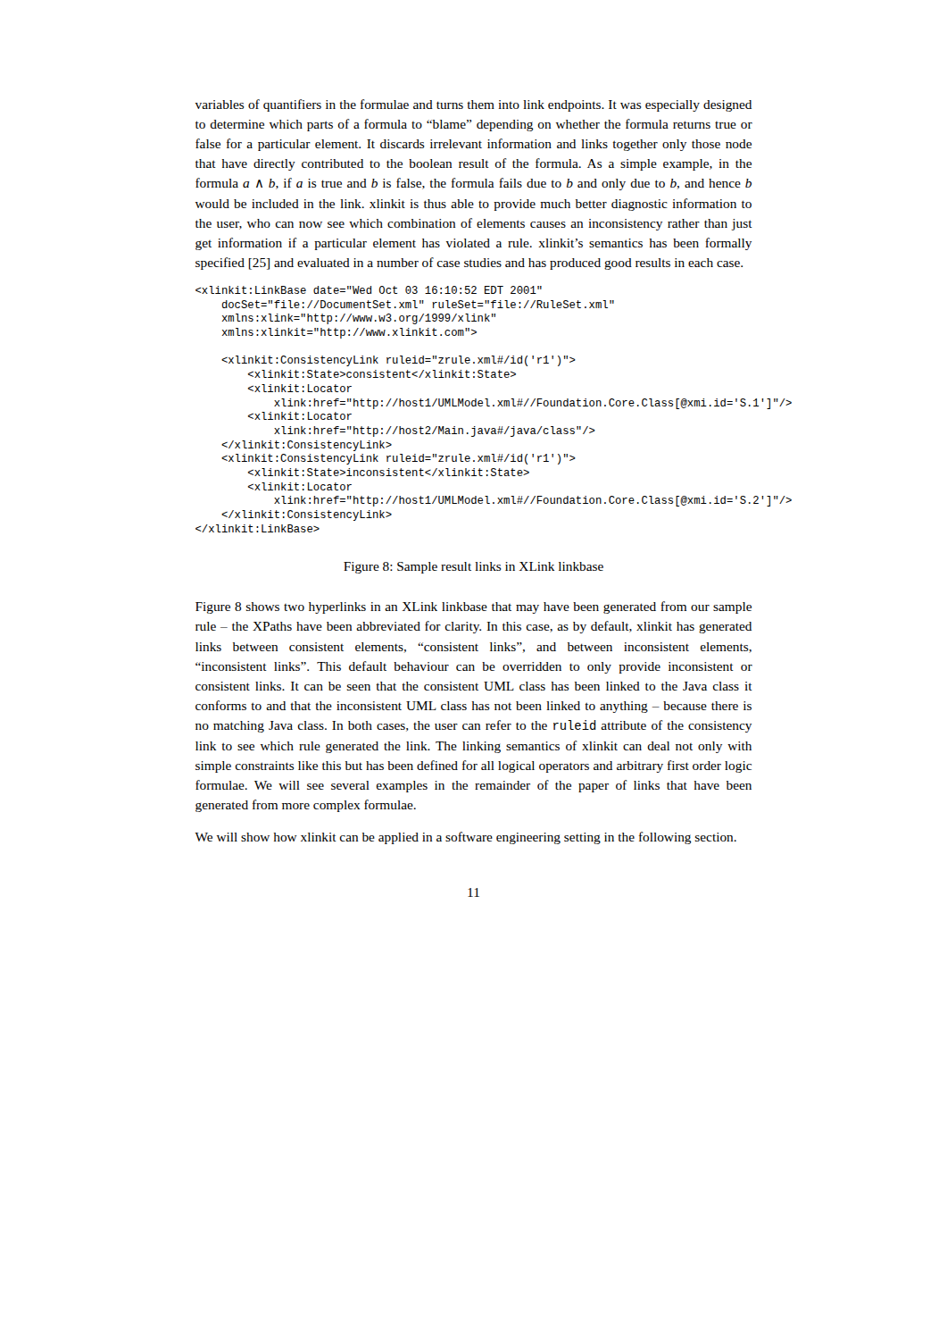variables of quantifiers in the formulae and turns them into link endpoints. It was especially designed to determine which parts of a formula to “blame” depending on whether the formula returns true or false for a particular element. It discards irrelevant information and links together only those node that have directly contributed to the boolean result of the formula. As a simple example, in the formula a ∧ b, if a is true and b is false, the formula fails due to b and only due to b, and hence b would be included in the link. xlinkit is thus able to provide much better diagnostic information to the user, who can now see which combination of elements causes an inconsistency rather than just get information if a particular element has violated a rule. xlinkit’s semantics has been formally specified [25] and evaluated in a number of case studies and has produced good results in each case.
<xlinkit:LinkBase date="Wed Oct 03 16:10:52 EDT 2001" docSet="file://DocumentSet.xml" ruleSet="file://RuleSet.xml" xmlns:xlink="http://www.w3.org/1999/xlink" xmlns:xlinkit="http://www.xlinkit.com"> <xlinkit:ConsistencyLink ruleid="zrule.xml#/id('r1')"> <xlinkit:State>consistent</xlinkit:State> <xlinkit:Locator xlink:href="http://host1/UMLModel.xml#//Foundation.Core.Class[@xmi.id='S.1']"/> <xlinkit:Locator xlink:href="http://host2/Main.java#/java/class"/> </xlinkit:ConsistencyLink> <xlinkit:ConsistencyLink ruleid="zrule.xml#/id('r1')"> <xlinkit:State>inconsistent</xlinkit:State> <xlinkit:Locator xlink:href="http://host1/UMLModel.xml#//Foundation.Core.Class[@xmi.id='S.2']"/> </xlinkit:ConsistencyLink> </xlinkit:LinkBase>
Figure 8: Sample result links in XLink linkbase
Figure 8 shows two hyperlinks in an XLink linkbase that may have been generated from our sample rule – the XPaths have been abbreviated for clarity. In this case, as by default, xlinkit has generated links between consistent elements, “consistent links”, and between inconsistent elements, “inconsistent links”. This default behaviour can be overridden to only provide inconsistent or consistent links. It can be seen that the consistent UML class has been linked to the Java class it conforms to and that the inconsistent UML class has not been linked to anything – because there is no matching Java class. In both cases, the user can refer to the ruleid attribute of the consistency link to see which rule generated the link. The linking semantics of xlinkit can deal not only with simple constraints like this but has been defined for all logical operators and arbitrary first order logic formulae. We will see several examples in the remainder of the paper of links that have been generated from more complex formulae.
We will show how xlinkit can be applied in a software engineering setting in the following section.
11